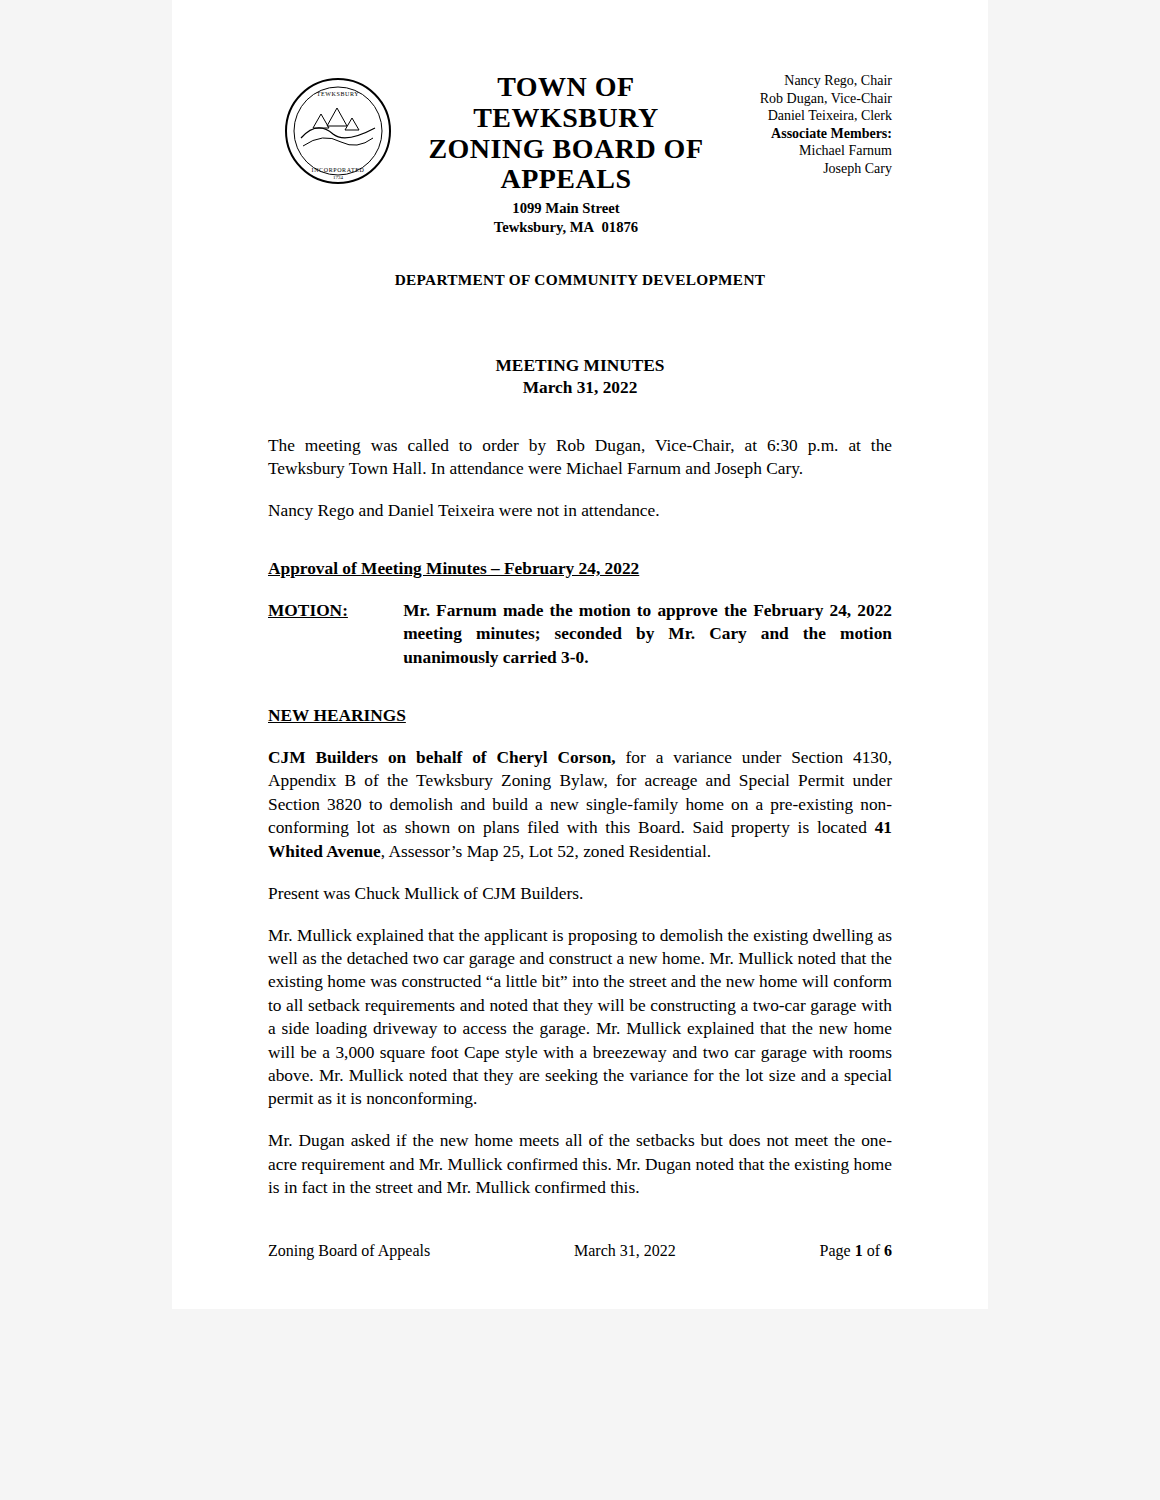TEWKSBURY INCORPORATED 1734
TOWN OF TEWKSBURY
ZONING BOARD OF APPEALS
1099 Main Street
Tewksbury, MA 01876
Nancy Rego, Chair
Rob Dugan, Vice-Chair
Daniel Teixeira, Clerk
Associate Members:
Michael Farnum
Joseph Cary
DEPARTMENT OF COMMUNITY DEVELOPMENT
MEETING MINUTES March 31, 2022
The meeting was called to order by Rob Dugan, Vice-Chair, at 6:30 p.m. at the Tewksbury Town Hall. In attendance were Michael Farnum and Joseph Cary.
Nancy Rego and Daniel Teixeira were not in attendance.
Approval of Meeting Minutes – February 24, 2022
MOTION:
Mr. Farnum made the motion to approve the February 24, 2022 meeting minutes; seconded by Mr. Cary and the motion unanimously carried 3-0.
NEW HEARINGS
CJM Builders on behalf of Cheryl Corson, for a variance under Section 4130, Appendix B of the Tewksbury Zoning Bylaw, for acreage and Special Permit under Section 3820 to demolish and build a new single-family home on a pre-existing non-conforming lot as shown on plans filed with this Board. Said property is located 41 Whited Avenue, Assessor’s Map 25, Lot 52, zoned Residential.
Present was Chuck Mullick of CJM Builders.
Mr. Mullick explained that the applicant is proposing to demolish the existing dwelling as well as the detached two car garage and construct a new home. Mr. Mullick noted that the existing home was constructed “a little bit” into the street and the new home will conform to all setback requirements and noted that they will be constructing a two-car garage with a side loading driveway to access the garage. Mr. Mullick explained that the new home will be a 3,000 square foot Cape style with a breezeway and two car garage with rooms above. Mr. Mullick noted that they are seeking the variance for the lot size and a special permit as it is nonconforming.
Mr. Dugan asked if the new home meets all of the setbacks but does not meet the one-acre requirement and Mr. Mullick confirmed this. Mr. Dugan noted that the existing home is in fact in the street and Mr. Mullick confirmed this.
Zoning Board of Appeals
March 31, 2022
Page 1 of 6